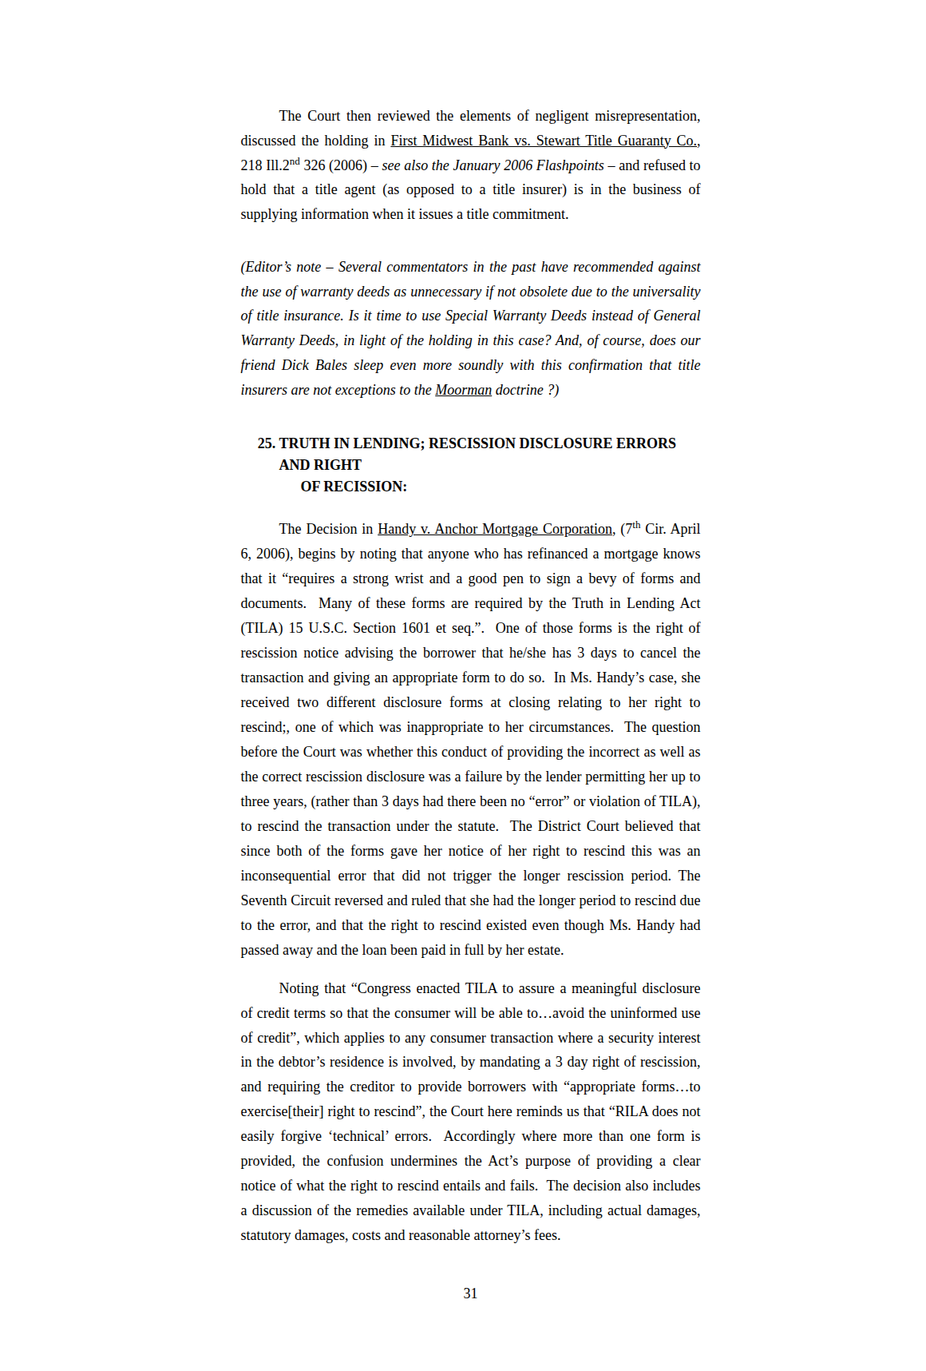The Court then reviewed the elements of negligent misrepresentation, discussed the holding in First Midwest Bank vs. Stewart Title Guaranty Co., 218 Ill.2nd 326 (2006) – see also the January 2006 Flashpoints – and refused to hold that a title agent (as opposed to a title insurer) is in the business of supplying information when it issues a title commitment.
(Editor’s note – Several commentators in the past have recommended against the use of warranty deeds as unnecessary if not obsolete due to the universality of title insurance. Is it time to use Special Warranty Deeds instead of General Warranty Deeds, in light of the holding in this case? And, of course, does our friend Dick Bales sleep even more soundly with this confirmation that title insurers are not exceptions to the Moorman doctrine ?)
25. TRUTH IN LENDING; RESCISSION DISCLOSURE ERRORS AND RIGHTOF RECISSION:
The Decision in Handy v. Anchor Mortgage Corporation, (7th Cir. April 6, 2006), begins by noting that anyone who has refinanced a mortgage knows that it “requires a strong wrist and a good pen to sign a bevy of forms and documents. Many of these forms are required by the Truth in Lending Act (TILA) 15 U.S.C. Section 1601 et seq.”. One of those forms is the right of rescission notice advising the borrower that he/she has 3 days to cancel the transaction and giving an appropriate form to do so. In Ms. Handy’s case, she received two different disclosure forms at closing relating to her right to rescind;, one of which was inappropriate to her circumstances. The question before the Court was whether this conduct of providing the incorrect as well as the correct rescission disclosure was a failure by the lender permitting her up to three years, (rather than 3 days had there been no “error” or violation of TILA), to rescind the transaction under the statute. The District Court believed that since both of the forms gave her notice of her right to rescind this was an inconsequential error that did not trigger the longer rescission period. The Seventh Circuit reversed and ruled that she had the longer period to rescind due to the error, and that the right to rescind existed even though Ms. Handy had passed away and the loan been paid in full by her estate.
Noting that “Congress enacted TILA to assure a meaningful disclosure of credit terms so that the consumer will be able to…avoid the uninformed use of credit”, which applies to any consumer transaction where a security interest in the debtor’s residence is involved, by mandating a 3 day right of rescission, and requiring the creditor to provide borrowers with “appropriate forms…to exercise[their] right to rescind”, the Court here reminds us that “RILA does not easily forgive ‘technical’ errors. Accordingly where more than one form is provided, the confusion undermines the Act’s purpose of providing a clear notice of what the right to rescind entails and fails. The decision also includes a discussion of the remedies available under TILA, including actual damages, statutory damages, costs and reasonable attorney’s fees.
31